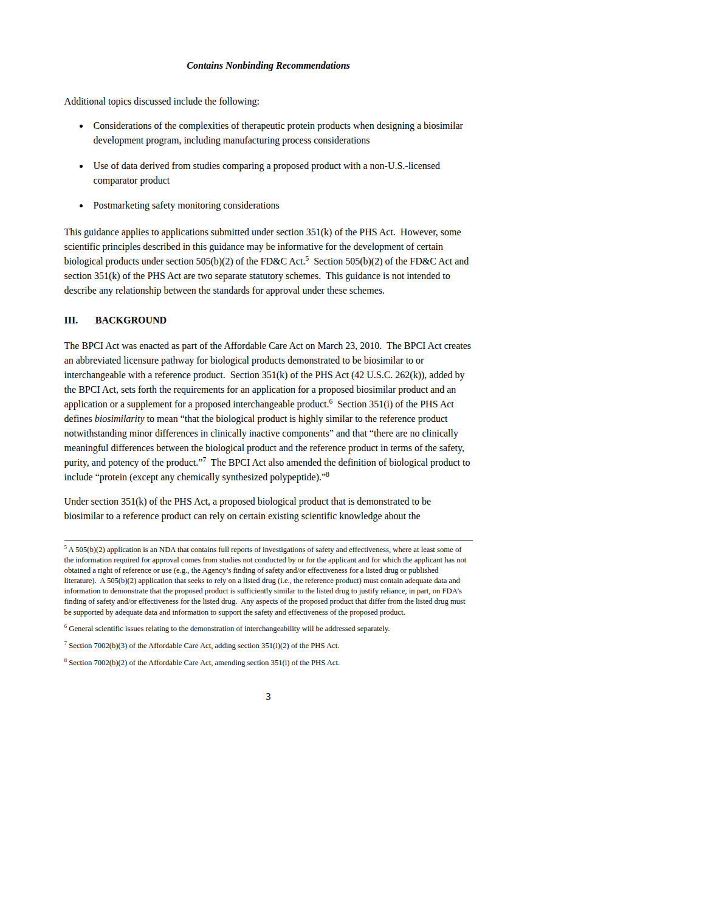Contains Nonbinding Recommendations
Additional topics discussed include the following:
Considerations of the complexities of therapeutic protein products when designing a biosimilar development program, including manufacturing process considerations
Use of data derived from studies comparing a proposed product with a non-U.S.-licensed comparator product
Postmarketing safety monitoring considerations
This guidance applies to applications submitted under section 351(k) of the PHS Act. However, some scientific principles described in this guidance may be informative for the development of certain biological products under section 505(b)(2) of the FD&C Act.5 Section 505(b)(2) of the FD&C Act and section 351(k) of the PHS Act are two separate statutory schemes. This guidance is not intended to describe any relationship between the standards for approval under these schemes.
III. BACKGROUND
The BPCI Act was enacted as part of the Affordable Care Act on March 23, 2010. The BPCI Act creates an abbreviated licensure pathway for biological products demonstrated to be biosimilar to or interchangeable with a reference product. Section 351(k) of the PHS Act (42 U.S.C. 262(k)), added by the BPCI Act, sets forth the requirements for an application for a proposed biosimilar product and an application or a supplement for a proposed interchangeable product.6 Section 351(i) of the PHS Act defines biosimilarity to mean “that the biological product is highly similar to the reference product notwithstanding minor differences in clinically inactive components” and that “there are no clinically meaningful differences between the biological product and the reference product in terms of the safety, purity, and potency of the product.”7 The BPCI Act also amended the definition of biological product to include “protein (except any chemically synthesized polypeptide).”8
Under section 351(k) of the PHS Act, a proposed biological product that is demonstrated to be biosimilar to a reference product can rely on certain existing scientific knowledge about the
5 A 505(b)(2) application is an NDA that contains full reports of investigations of safety and effectiveness, where at least some of the information required for approval comes from studies not conducted by or for the applicant and for which the applicant has not obtained a right of reference or use (e.g., the Agency’s finding of safety and/or effectiveness for a listed drug or published literature). A 505(b)(2) application that seeks to rely on a listed drug (i.e., the reference product) must contain adequate data and information to demonstrate that the proposed product is sufficiently similar to the listed drug to justify reliance, in part, on FDA’s finding of safety and/or effectiveness for the listed drug. Any aspects of the proposed product that differ from the listed drug must be supported by adequate data and information to support the safety and effectiveness of the proposed product.
6 General scientific issues relating to the demonstration of interchangeability will be addressed separately.
7 Section 7002(b)(3) of the Affordable Care Act, adding section 351(i)(2) of the PHS Act.
8 Section 7002(b)(2) of the Affordable Care Act, amending section 351(i) of the PHS Act.
3